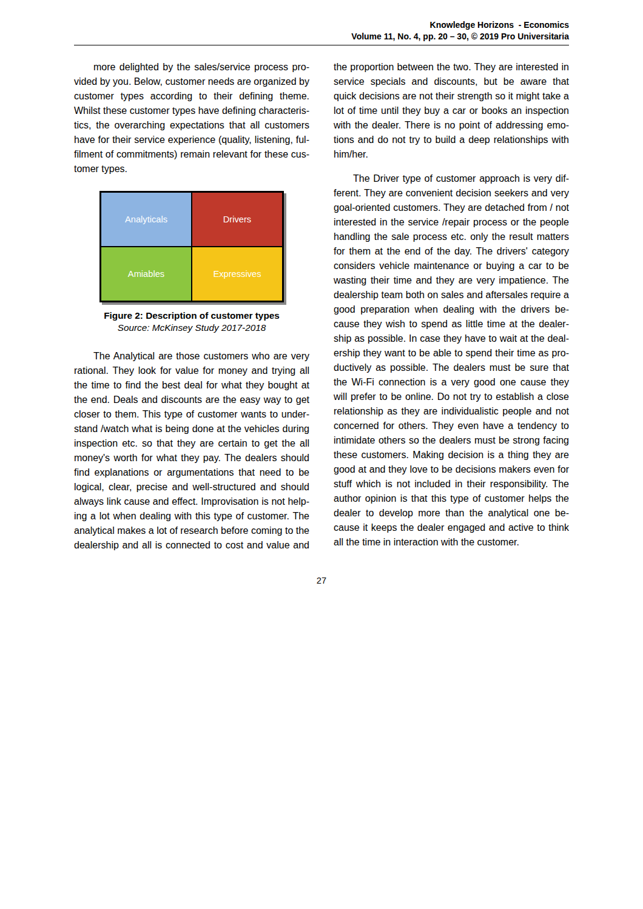Knowledge Horizons - Economics
Volume 11, No. 4, pp. 20 – 30, © 2019 Pro Universitaria
more delighted by the sales/service process provided by you. Below, customer needs are organized by customer types according to their defining theme. Whilst these customer types have defining characteristics, the overarching expectations that all customers have for their service experience (quality, listening, fulfilment of commitments) remain relevant for these customer types.
Analyticals
Drivers
Amiables
Expressives
Figure 2: Description of customer types Source: McKinsey Study 2017-2018
The Analytical are those customers who are very rational. They look for value for money and trying all the time to find the best deal for what they bought at the end. Deals and discounts are the easy way to get closer to them. This type of customer wants to understand /watch what is being done at the vehicles during inspection etc. so that they are certain to get the all money's worth for what they pay. The dealers should find explanations or argumentations that need to be logical, clear, precise and well-structured and should always link cause and effect. Improvisation is not helping a lot when dealing with this type of customer. The analytical makes a lot of research before coming to the dealership and all is connected to cost and value and the proportion between the two. They are interested in service specials and discounts, but be aware that quick decisions are not their strength so it might take a lot of time until they buy a car or books an inspection with the dealer. There is no point of addressing emotions and do not try to build a deep relationships with him/her.
The Driver type of customer approach is very different. They are convenient decision seekers and very goal-oriented customers. They are detached from / not interested in the service /repair process or the people handling the sale process etc. only the result matters for them at the end of the day. The drivers' category considers vehicle maintenance or buying a car to be wasting their time and they are very impatience. The dealership team both on sales and aftersales require a good preparation when dealing with the drivers because they wish to spend as little time at the dealership as possible. In case they have to wait at the dealership they want to be able to spend their time as productively as possible. The dealers must be sure that the Wi-Fi connection is a very good one cause they will prefer to be online. Do not try to establish a close relationship as they are individualistic people and not concerned for others. They even have a tendency to intimidate others so the dealers must be strong facing these customers. Making decision is a thing they are good at and they love to be decisions makers even for stuff which is not included in their responsibility. The author opinion is that this type of customer helps the dealer to develop more than the analytical one because it keeps the dealer engaged and active to think all the time in interaction with the customer.
27